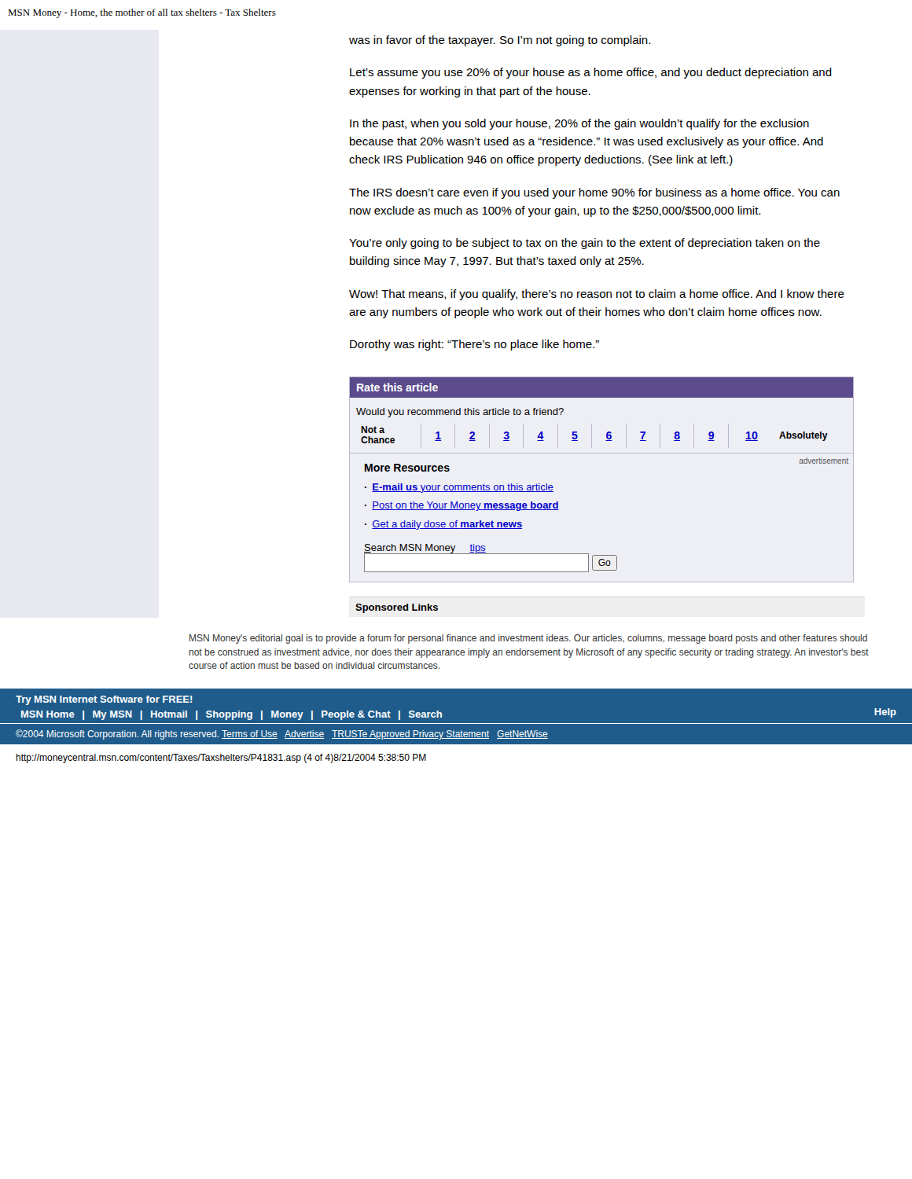MSN Money - Home, the mother of all tax shelters - Tax Shelters
| | | was in favor of the taxpayer. So I’m not going to complain. Let’s assume you use 20% of your house as a home office, and you deduct depreciation and expenses for working in that part of the house. In the past, when you sold your house, 20% of the gain wouldn’t qualify for the exclusion because that 20% wasn’t used as a “residence.” It was used exclusively as your office. And check IRS Publication 946 on office property deductions. (See link at left.) The IRS doesn’t care even if you used your home 90% for business as a home office. You can now exclude as much as 100% of your gain, up to the $250,000/$500,000 limit. You’re only going to be subject to tax on the gain to the extent of depreciation taken on the building since May 7, 1997. But that’s taxed only at 25%. Wow! That means, if you qualify, there’s no reason not to claim a home office. And I know there are any numbers of people who work out of their homes who don’t claim home offices now. Dorothy was right: “There’s no place like home.” Rate this article Would you recommend this article to a friend? / Not a Chance / 1 / 2 / 3 / 4 / 5 / 6 / 7 / 8 / 9 / 10 / Absolutely / advertisement More Resources E-mail us your comments on this article Post on the Your Money message board Get a daily dose of market news S earch MSN Money tips Sponsored Links |
MSN Money's editorial goal is to provide a forum for personal finance and investment ideas. Our articles, columns, message board posts and other features should not be construed as investment advice, nor does their appearance imply an endorsement by Microsoft of any specific security or trading strategy. An investor's best course of action must be based on individual circumstances.
Try MSN Internet Software for FREE!
MSN Home | My MSN | Hotmail | Shopping | Money | People & Chat | Search
Help
©2004 Microsoft Corporation. All rights reserved. Terms of Use Advertise TRUSTe Approved Privacy Statement GetNetWise
http://moneycentral.msn.com/content/Taxes/Taxshelters/P41831.asp (4 of 4)8/21/2004 5:38:50 PM